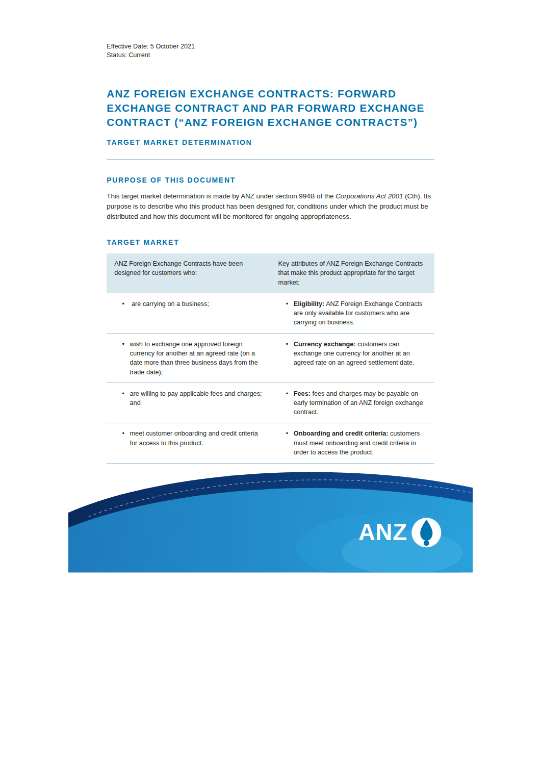Effective Date: 5 October 2021
Status: Current
ANZ Foreign Exchange Contracts: Forward
Exchange Contract and Par Forward Exchange
Contract (“ANZ Foreign Exchange Contracts”)
Target Market Determination
Purpose of this document
This target market determination is made by ANZ under section 994B of the Corporations Act 2001 (Cth). Its purpose is to describe who this product has been designed for, conditions under which the product must be distributed and how this document will be monitored for ongoing appropriateness.
Target market
| ANZ Foreign Exchange Contracts have been designed for customers who: | Key attributes of ANZ Foreign Exchange Contracts that make this product appropriate for the target market: |
| --- | --- |
| are carrying on a business; | Eligibility: ANZ Foreign Exchange Contracts are only available for customers who are carrying on business. |
| wish to exchange one approved foreign currency for another at an agreed rate (on a date more than three business days from the trade date); | Currency exchange: customers can exchange one currency for another at an agreed rate on an agreed settlement date. |
| are willing to pay applicable fees and charges; and | Fees: fees and charges may be payable on early termination of an ANZ foreign exchange contract. |
| meet customer onboarding and credit criteria for access to this product. | Onboarding and credit criteria: customers must meet onboarding and credit criteria in order to access the product. |
ANZ